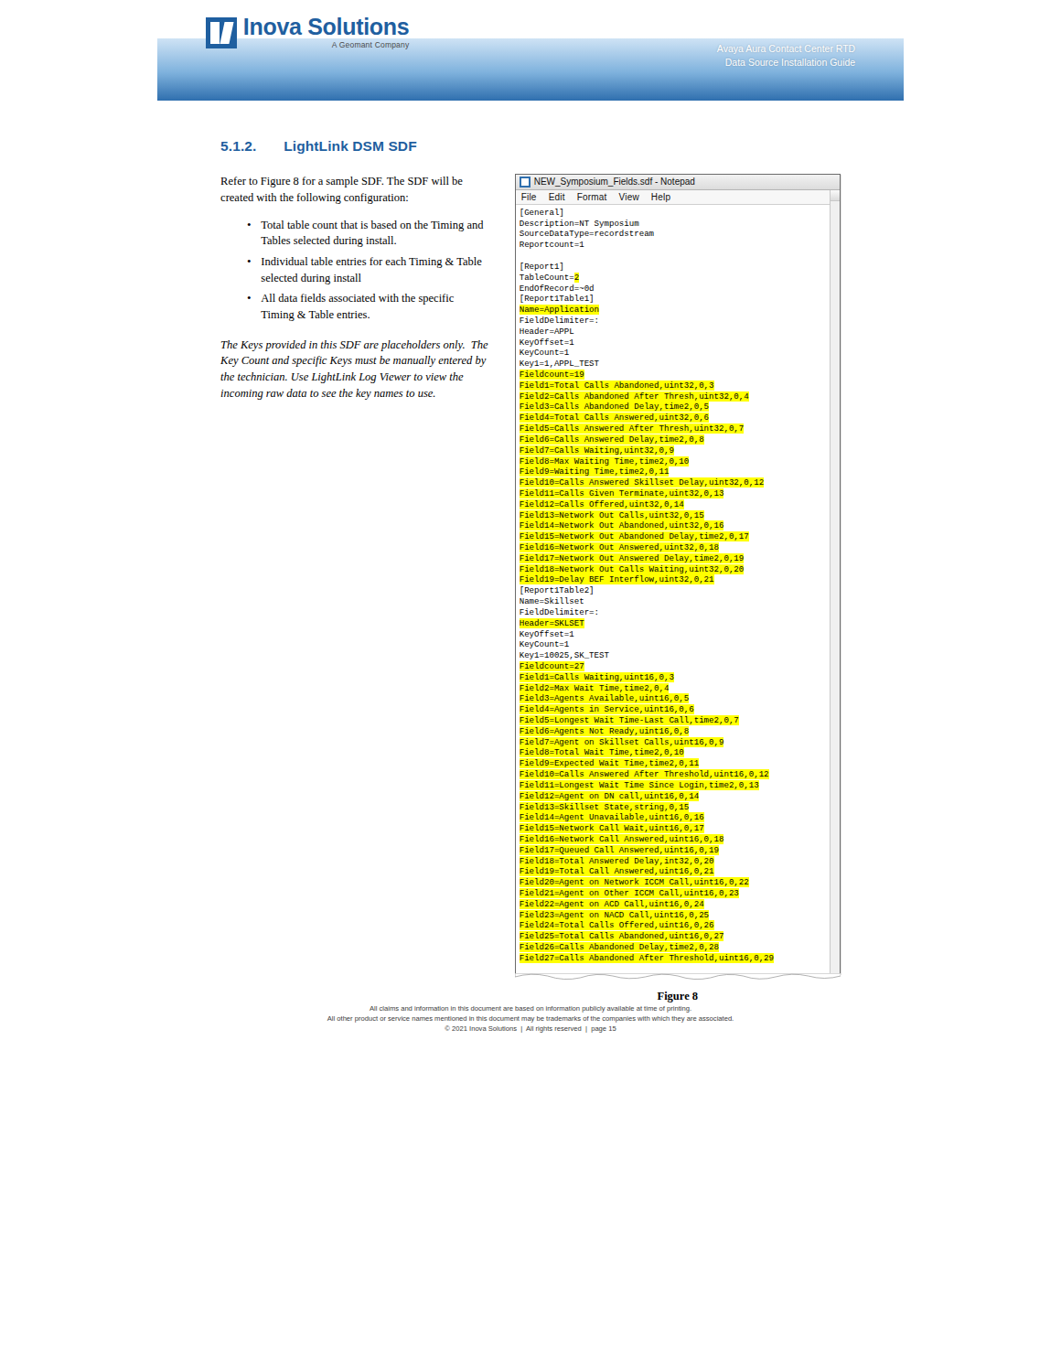Inova Solutions
A Geomant Company
Avaya Aura Contact Center RTD
Data Source Installation Guide
5.1.2. LightLink DSM SDF
Refer to Figure 8 for a sample SDF. The SDF will be created with the following configuration:
Total table count that is based on the Timing and Tables selected during install.
Individual table entries for each Timing & Table selected during install
All data fields associated with the specific Timing & Table entries.
The Keys provided in this SDF are placeholders only. The Key Count and specific Keys must be manually entered by the technician. Use LightLink Log Viewer to view the incoming raw data to see the key names to use.
NEW_Symposium_Fields.sdf - Notepad
File Edit Format View Help
[General] Description=NT Symposium SourceDataType=recordstream Reportcount=1 [Report1] TableCount=2 EndOfRecord=~0d [Report1Table1] Name=Application FieldDelimiter=: Header=APPL KeyOffset=1 KeyCount=1 Key1=1,APPL_TEST Fieldcount=19 Field1=Total Calls Abandoned,uint32,0,3 Field2=Calls Abandoned After Thresh,uint32,0,4 Field3=Calls Abandoned Delay,time2,0,5 Field4=Total Calls Answered,uint32,0,6 Field5=Calls Answered After Thresh,uint32,0,7 Field6=Calls Answered Delay,time2,0,8 Field7=Calls Waiting,uint32,0,9 Field8=Max Waiting Time,time2,0,10 Field9=Waiting Time,time2,0,11 Field10=Calls Answered Skillset Delay,uint32,0,12 Field11=Calls Given Terminate,uint32,0,13 Field12=Calls Offered,uint32,0,14 Field13=Network Out Calls,uint32,0,15 Field14=Network Out Abandoned,uint32,0,16 Field15=Network Out Abandoned Delay,time2,0,17 Field16=Network Out Answered,uint32,0,18 Field17=Network Out Answered Delay,time2,0,19 Field18=Network Out Calls Waiting,uint32,0,20 Field19=Delay BEF Interflow,uint32,0,21 [Report1Table2] Name=Skillset FieldDelimiter=: Header=SKLSET KeyOffset=1 KeyCount=1 Key1=10025,SK_TEST Fieldcount=27 Field1=Calls Waiting,uint16,0,3 Field2=Max Wait Time,time2,0,4 Field3=Agents Available,uint16,0,5 Field4=Agents in Service,uint16,0,6 Field5=Longest Wait Time-Last Call,time2,0,7 Field6=Agents Not Ready,uint16,0,8 Field7=Agent on Skillset Calls,uint16,0,9 Field8=Total Wait Time,time2,0,10 Field9=Expected Wait Time,time2,0,11 Field10=Calls Answered After Threshold,uint16,0,12 Field11=Longest Wait Time Since Login,time2,0,13 Field12=Agent on DN call,uint16,0,14 Field13=Skillset State,string,0,15 Field14=Agent Unavailable,uint16,0,16 Field15=Network Call Wait,uint16,0,17 Field16=Network Call Answered,uint16,0,18 Field17=Queued Call Answered,uint16,0,19 Field18=Total Answered Delay,int32,0,20 Field19=Total Call Answered,uint16,0,21 Field20=Agent on Network ICCM Call,uint16,0,22 Field21=Agent on Other ICCM Call,uint16,0,23 Field22=Agent on ACD Call,uint16,0,24 Field23=Agent on NACD Call,uint16,0,25 Field24=Total Calls Offered,uint16,0,26 Field25=Total Calls Abandoned,uint16,0,27 Field26=Calls Abandoned Delay,time2,0,28 Field27=Calls Abandoned After Threshold,uint16,0,29
Figure 8
All claims and information in this document are based on information publicly available at time of printing.
All other product or service names mentioned in this document may be trademarks of the companies with which they are associated.
© 2021 Inova Solutions | All rights reserved | page 15